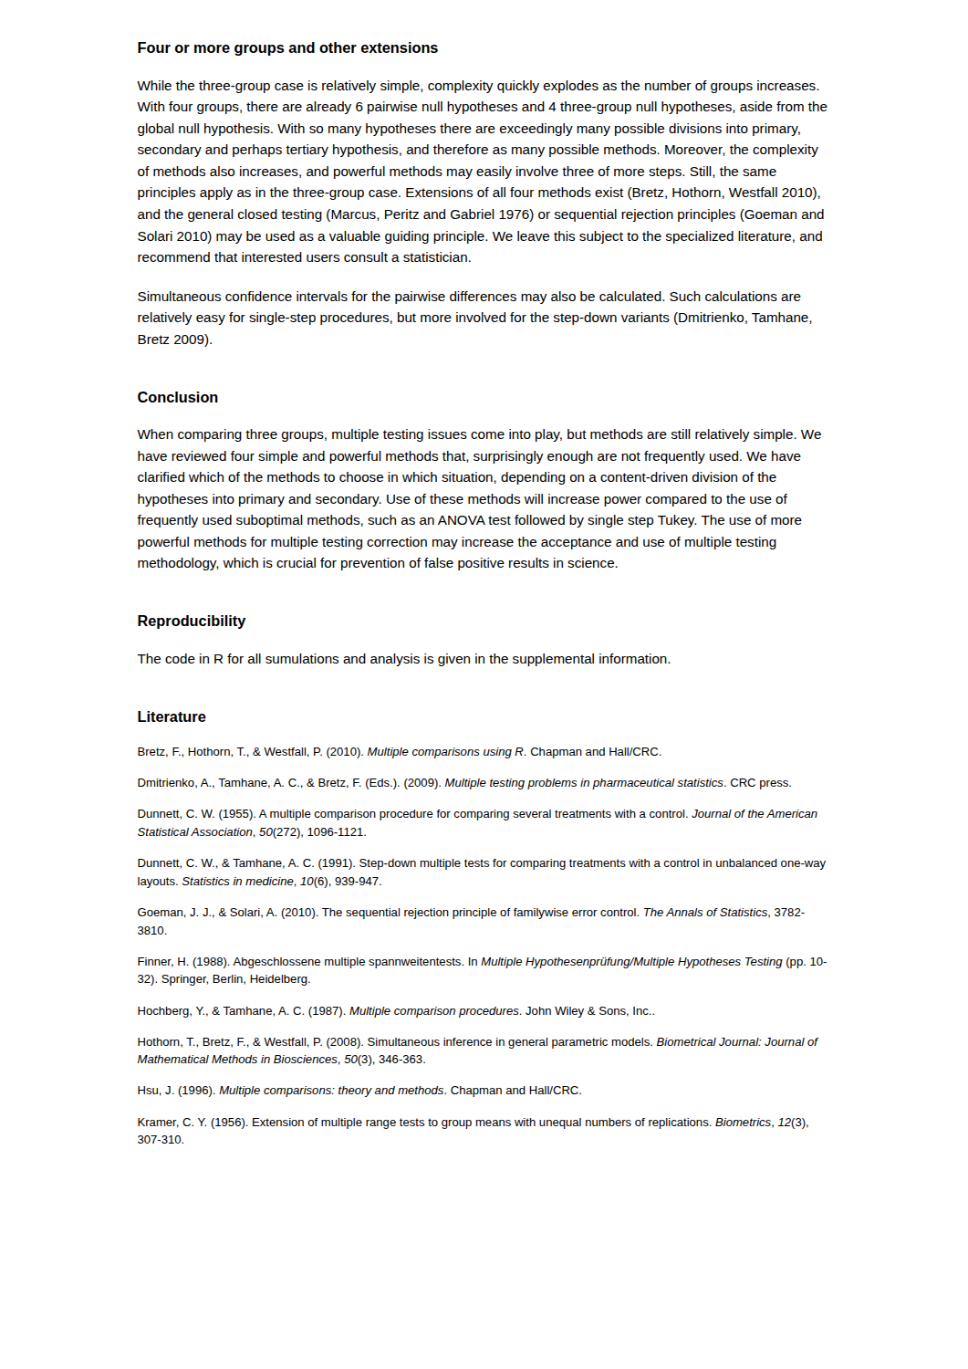Four or more groups and other extensions
While the three-group case is relatively simple, complexity quickly explodes as the number of groups increases. With four groups, there are already 6 pairwise null hypotheses and 4 three-group null hypotheses, aside from the global null hypothesis. With so many hypotheses there are exceedingly many possible divisions into primary, secondary and perhaps tertiary hypothesis, and therefore as many possible methods. Moreover, the complexity of methods also increases, and powerful methods may easily involve three of more steps. Still, the same principles apply as in the three-group case. Extensions of all four methods exist (Bretz, Hothorn, Westfall 2010), and the general closed testing (Marcus, Peritz and Gabriel 1976) or sequential rejection principles (Goeman and Solari 2010) may be used as a valuable guiding principle. We leave this subject to the specialized literature, and recommend that interested users consult a statistician.
Simultaneous confidence intervals for the pairwise differences may also be calculated. Such calculations are relatively easy for single-step procedures, but more involved for the step-down variants (Dmitrienko, Tamhane, Bretz 2009).
Conclusion
When comparing three groups, multiple testing issues come into play, but methods are still relatively simple. We have reviewed four simple and powerful methods that, surprisingly enough are not frequently used. We have clarified which of the methods to choose in which situation, depending on a content-driven division of the hypotheses into primary and secondary. Use of these methods will increase power compared to the use of frequently used suboptimal methods, such as an ANOVA test followed by single step Tukey. The use of more powerful methods for multiple testing correction may increase the acceptance and use of multiple testing methodology, which is crucial for prevention of false positive results in science.
Reproducibility
The code in R for all sumulations and analysis is given in the supplemental information.
Literature
Bretz, F., Hothorn, T., & Westfall, P. (2010). Multiple comparisons using R. Chapman and Hall/CRC.
Dmitrienko, A., Tamhane, A. C., & Bretz, F. (Eds.). (2009). Multiple testing problems in pharmaceutical statistics. CRC press.
Dunnett, C. W. (1955). A multiple comparison procedure for comparing several treatments with a control. Journal of the American Statistical Association, 50(272), 1096-1121.
Dunnett, C. W., & Tamhane, A. C. (1991). Step-down multiple tests for comparing treatments with a control in unbalanced one-way layouts. Statistics in medicine, 10(6), 939-947.
Goeman, J. J., & Solari, A. (2010). The sequential rejection principle of familywise error control. The Annals of Statistics, 3782-3810.
Finner, H. (1988). Abgeschlossene multiple spannweitentests. In Multiple Hypothesenprüfung/Multiple Hypotheses Testing (pp. 10-32). Springer, Berlin, Heidelberg.
Hochberg, Y., & Tamhane, A. C. (1987). Multiple comparison procedures. John Wiley & Sons, Inc..
Hothorn, T., Bretz, F., & Westfall, P. (2008). Simultaneous inference in general parametric models. Biometrical Journal: Journal of Mathematical Methods in Biosciences, 50(3), 346-363.
Hsu, J. (1996). Multiple comparisons: theory and methods. Chapman and Hall/CRC.
Kramer, C. Y. (1956). Extension of multiple range tests to group means with unequal numbers of replications. Biometrics, 12(3), 307-310.